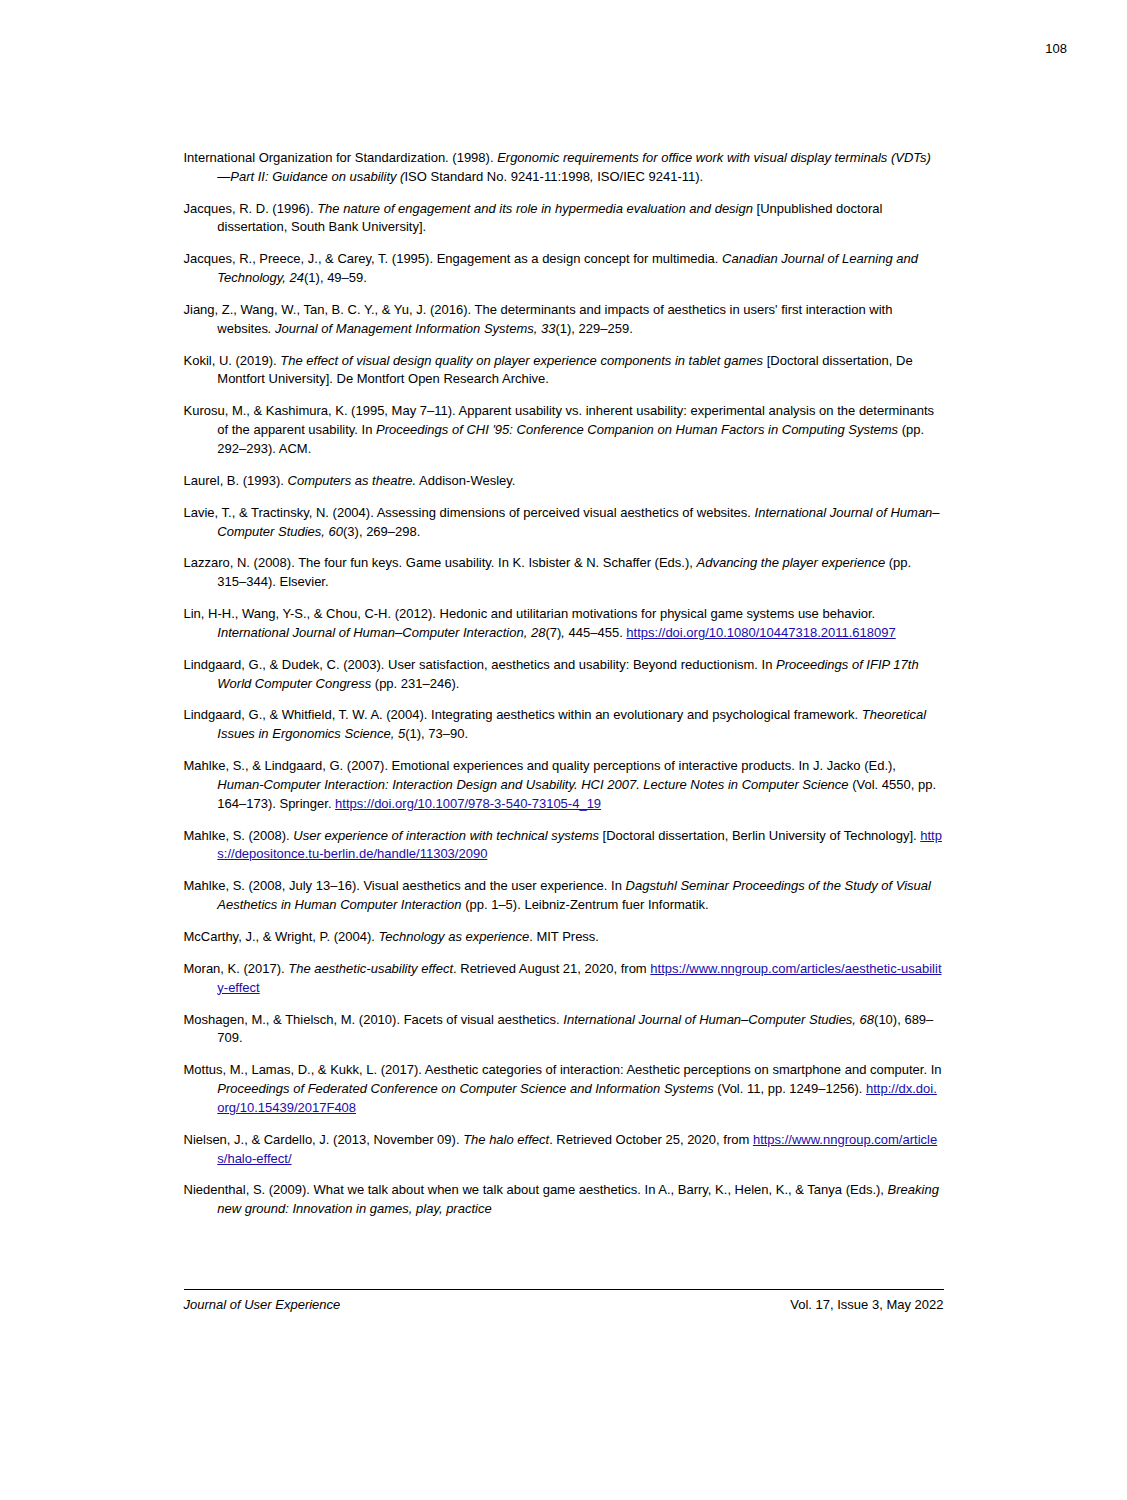108
International Organization for Standardization. (1998). Ergonomic requirements for office work with visual display terminals (VDTs)—Part II: Guidance on usability (ISO Standard No. 9241-11:1998, ISO/IEC 9241-11).
Jacques, R. D. (1996). The nature of engagement and its role in hypermedia evaluation and design [Unpublished doctoral dissertation, South Bank University].
Jacques, R., Preece, J., & Carey, T. (1995). Engagement as a design concept for multimedia. Canadian Journal of Learning and Technology, 24(1), 49–59.
Jiang, Z., Wang, W., Tan, B. C. Y., & Yu, J. (2016). The determinants and impacts of aesthetics in users' first interaction with websites. Journal of Management Information Systems, 33(1), 229–259.
Kokil, U. (2019). The effect of visual design quality on player experience components in tablet games [Doctoral dissertation, De Montfort University]. De Montfort Open Research Archive.
Kurosu, M., & Kashimura, K. (1995, May 7–11). Apparent usability vs. inherent usability: experimental analysis on the determinants of the apparent usability. In Proceedings of CHI '95: Conference Companion on Human Factors in Computing Systems (pp. 292–293). ACM.
Laurel, B. (1993). Computers as theatre. Addison-Wesley.
Lavie, T., & Tractinsky, N. (2004). Assessing dimensions of perceived visual aesthetics of websites. International Journal of Human–Computer Studies, 60(3), 269–298.
Lazzaro, N. (2008). The four fun keys. Game usability. In K. Isbister & N. Schaffer (Eds.), Advancing the player experience (pp. 315–344). Elsevier.
Lin, H-H., Wang, Y-S., & Chou, C-H. (2012). Hedonic and utilitarian motivations for physical game systems use behavior. International Journal of Human–Computer Interaction, 28(7), 445–455. https://doi.org/10.1080/10447318.2011.618097
Lindgaard, G., & Dudek, C. (2003). User satisfaction, aesthetics and usability: Beyond reductionism. In Proceedings of IFIP 17th World Computer Congress (pp. 231–246).
Lindgaard, G., & Whitfield, T. W. A. (2004). Integrating aesthetics within an evolutionary and psychological framework. Theoretical Issues in Ergonomics Science, 5(1), 73–90.
Mahlke, S., & Lindgaard, G. (2007). Emotional experiences and quality perceptions of interactive products. In J. Jacko (Ed.), Human-Computer Interaction: Interaction Design and Usability. HCI 2007. Lecture Notes in Computer Science (Vol. 4550, pp. 164–173). Springer. https://doi.org/10.1007/978-3-540-73105-4_19
Mahlke, S. (2008). User experience of interaction with technical systems [Doctoral dissertation, Berlin University of Technology]. https://depositonce.tu-berlin.de/handle/11303/2090
Mahlke, S. (2008, July 13–16). Visual aesthetics and the user experience. In Dagstuhl Seminar Proceedings of the Study of Visual Aesthetics in Human Computer Interaction (pp. 1–5). Leibniz-Zentrum fuer Informatik.
McCarthy, J., & Wright, P. (2004). Technology as experience. MIT Press.
Moran, K. (2017). The aesthetic-usability effect. Retrieved August 21, 2020, from https://www.nngroup.com/articles/aesthetic-usability-effect
Moshagen, M., & Thielsch, M. (2010). Facets of visual aesthetics. International Journal of Human–Computer Studies, 68(10), 689–709.
Mottus, M., Lamas, D., & Kukk, L. (2017). Aesthetic categories of interaction: Aesthetic perceptions on smartphone and computer. In Proceedings of Federated Conference on Computer Science and Information Systems (Vol. 11, pp. 1249–1256). http://dx.doi.org/10.15439/2017F408
Nielsen, J., & Cardello, J. (2013, November 09). The halo effect. Retrieved October 25, 2020, from https://www.nngroup.com/articles/halo-effect/
Niedenthal, S. (2009). What we talk about when we talk about game aesthetics. In A., Barry, K., Helen, K., & Tanya (Eds.), Breaking new ground: Innovation in games, play, practice
Journal of User Experience Vol. 17, Issue 3, May 2022